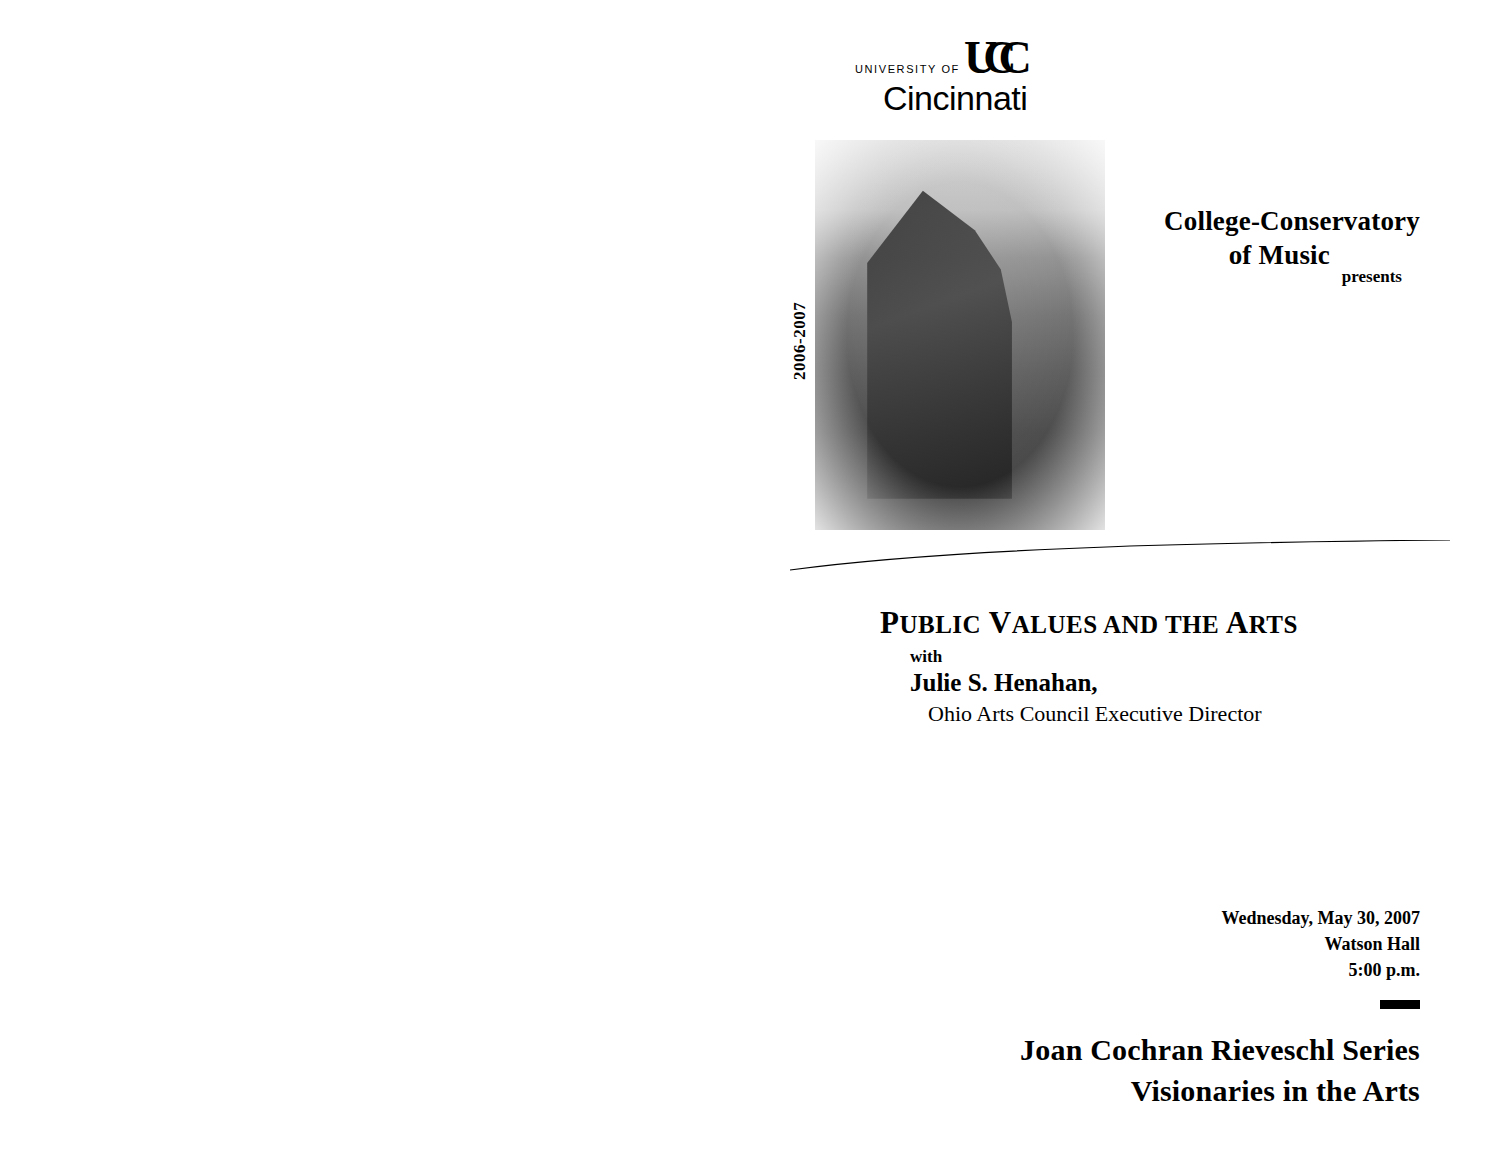2006-2007
UNIVERSITY OF UCC
Cincinnati
College-Conservatory
of Music
presents
PUBLIC VALUES AND THE ARTS
with
Julie S. Henahan,
Ohio Arts Council Executive Director
Wednesday, May 30, 2007
Watson Hall
5:00 p.m.
Joan Cochran Rieveschl Series
Visionaries in the Arts